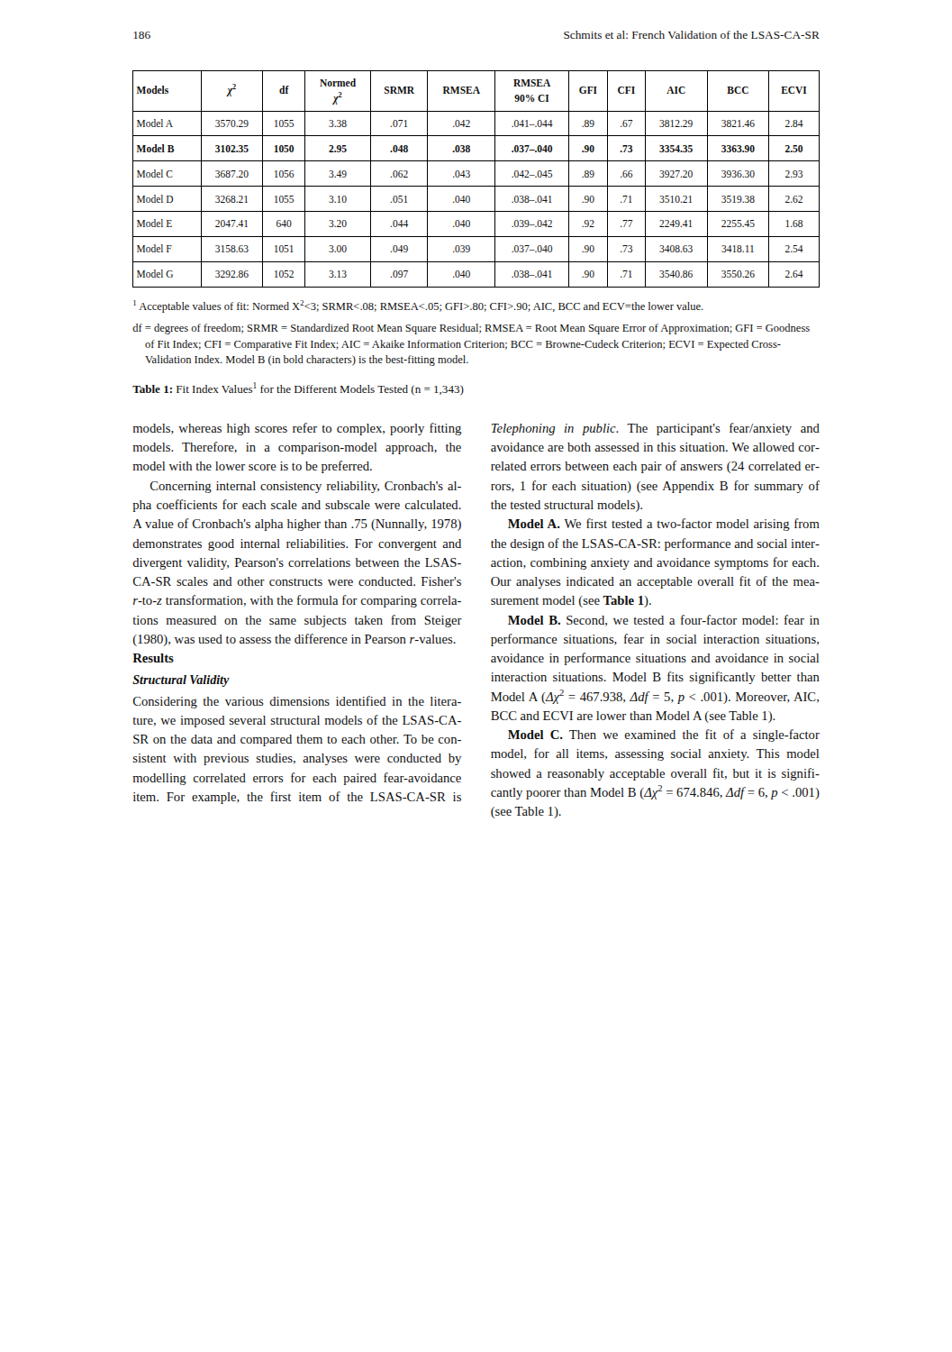186 Schmits et al: French Validation of the LSAS-CA-SR
| Models | χ 2 | df | Normed χ 2 | SRMR | RMSEA | RMSEA 90% CI | GFI | CFI | AIC | BCC | ECVI |
| --- | --- | --- | --- | --- | --- | --- | --- | --- | --- | --- | --- |
| Model A | 3570.29 | 1055 | 3.38 | .071 | .042 | .041–.044 | .89 | .67 | 3812.29 | 3821.46 | 2.84 |
| Model B | 3102.35 | 1050 | 2.95 | .048 | .038 | .037–.040 | .90 | .73 | 3354.35 | 3363.90 | 2.50 |
| Model C | 3687.20 | 1056 | 3.49 | .062 | .043 | .042–.045 | .89 | .66 | 3927.20 | 3936.30 | 2.93 |
| Model D | 3268.21 | 1055 | 3.10 | .051 | .040 | .038–.041 | .90 | .71 | 3510.21 | 3519.38 | 2.62 |
| Model E | 2047.41 | 640 | 3.20 | .044 | .040 | .039–.042 | .92 | .77 | 2249.41 | 2255.45 | 1.68 |
| Model F | 3158.63 | 1051 | 3.00 | .049 | .039 | .037–.040 | .90 | .73 | 3408.63 | 3418.11 | 2.54 |
| Model G | 3292.86 | 1052 | 3.13 | .097 | .040 | .038–.041 | .90 | .71 | 3540.86 | 3550.26 | 2.64 |
1 Acceptable values of fit: Normed X2<3; SRMR<.08; RMSEA<.05; GFI>.80; CFI>.90; AIC, BCC and ECV=the lower value.
df = degrees of freedom; SRMR = Standardized Root Mean Square Residual; RMSEA = Root Mean Square Error of Approximation; GFI = Goodness of Fit Index; CFI = Comparative Fit Index; AIC = Akaike Information Criterion; BCC = Browne-Cudeck Criterion; ECVI = Expected Cross-Validation Index. Model B (in bold characters) is the best-fitting model.
Table 1: Fit Index Values1 for the Different Models Tested (n = 1,343)
models, whereas high scores refer to complex, poorly fitting models. Therefore, in a comparison-model approach, the model with the lower score is to be preferred.
Concerning internal consistency reliability, Cronbach's alpha coefficients for each scale and subscale were calculated. A value of Cronbach's alpha higher than .75 (Nunnally, 1978) demonstrates good internal reliabilities. For convergent and divergent validity, Pearson's correlations between the LSAS-CA-SR scales and other constructs were conducted. Fisher's r-to-z transformation, with the formula for comparing correlations measured on the same subjects taken from Steiger (1980), was used to assess the difference in Pearson r-values.
Results
Structural Validity
Considering the various dimensions identified in the literature, we imposed several structural models of the LSAS-CA-SR on the data and compared them to each other. To be consistent with previous studies, analyses were conducted by modelling correlated errors for each paired fear-avoidance item. For example, the first item of the LSAS-CA-SR is Telephoning in public. The participant's fear/anxiety and avoidance are both assessed in this situation. We allowed correlated errors between each pair of answers (24 correlated errors, 1 for each situation) (see Appendix B for summary of the tested structural models).
Model A. We first tested a two-factor model arising from the design of the LSAS-CA-SR: performance and social interaction, combining anxiety and avoidance symptoms for each. Our analyses indicated an acceptable overall fit of the measurement model (see Table 1).
Model B. Second, we tested a four-factor model: fear in performance situations, fear in social interaction situations, avoidance in performance situations and avoidance in social interaction situations. Model B fits significantly better than Model A (Δχ2 = 467.938, Δdf = 5, p < .001). Moreover, AIC, BCC and ECVI are lower than Model A (see Table 1).
Model C. Then we examined the fit of a single-factor model, for all items, assessing social anxiety. This model showed a reasonably acceptable overall fit, but it is significantly poorer than Model B (Δχ2 = 674.846, Δdf = 6, p < .001) (see Table 1).